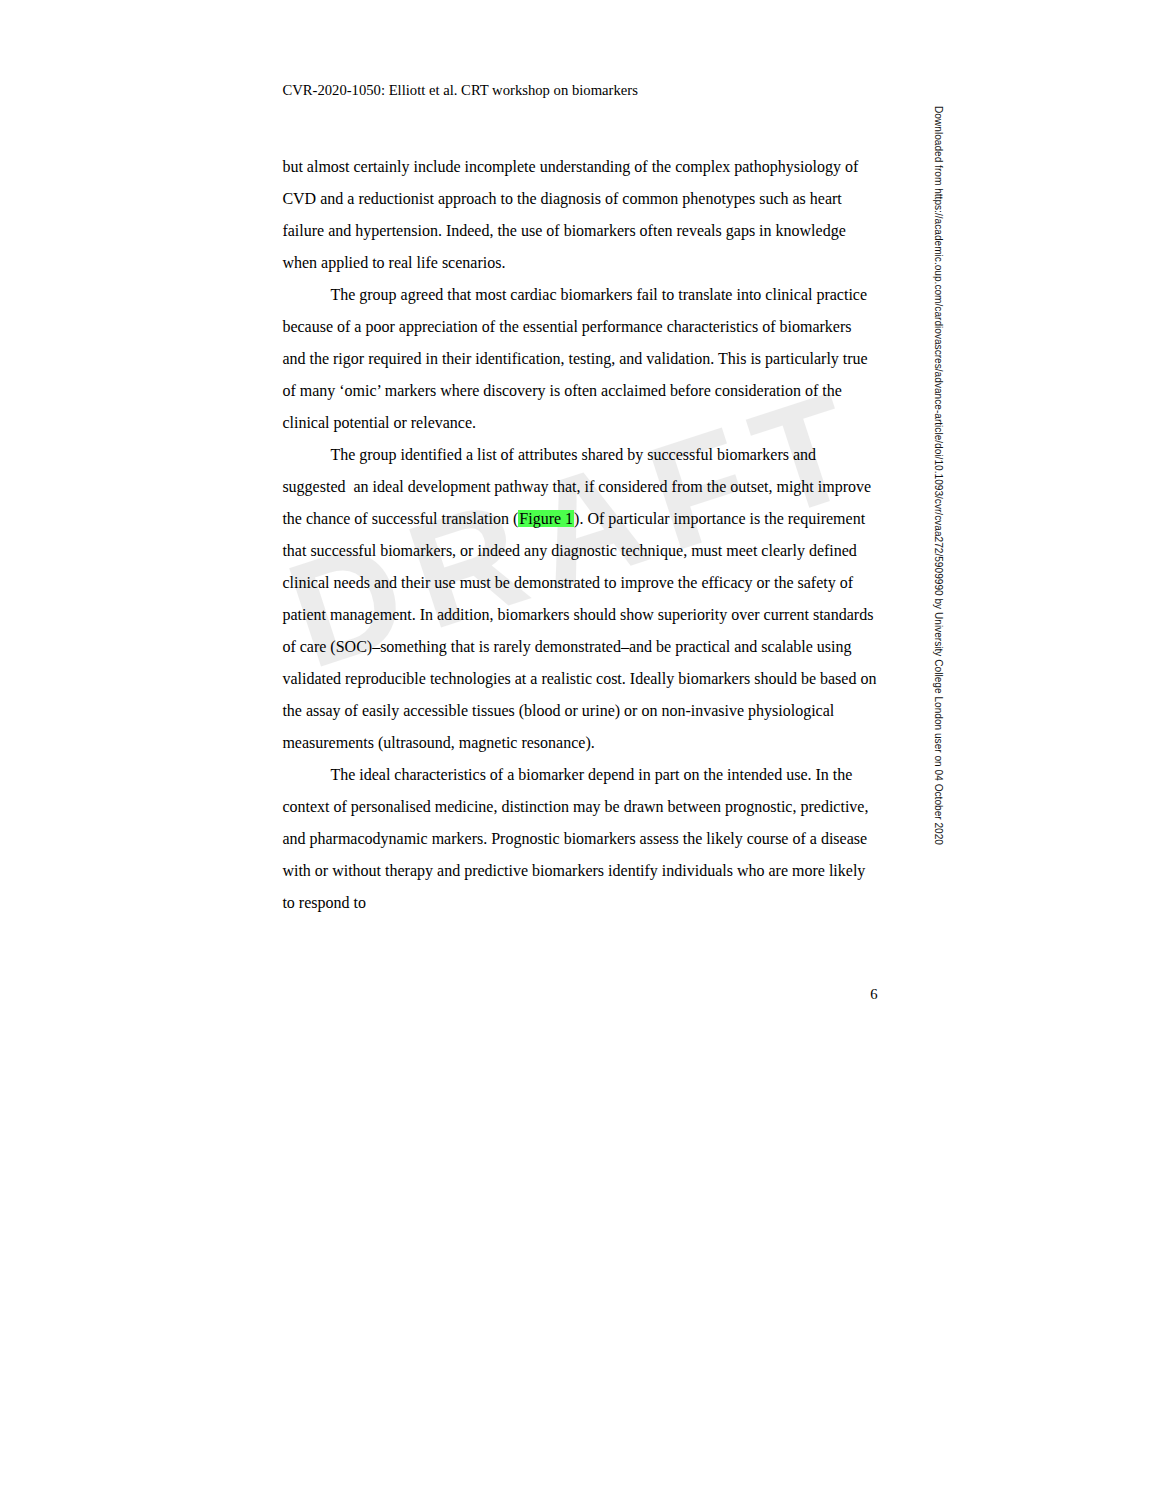DRAFT
Downloaded from https://academic.oup.com/cardiovascres/advance-article/doi/10.1093/cvr/cvaa272/5909990 by University College London user on 04 October 2020
CVR-2020-1050: Elliott et al. CRT workshop on biomarkers
but almost certainly include incomplete understanding of the complex pathophysiology of CVD and a reductionist approach to the diagnosis of common phenotypes such as heart failure and hypertension. Indeed, the use of biomarkers often reveals gaps in knowledge when applied to real life scenarios.
The group agreed that most cardiac biomarkers fail to translate into clinical practice because of a poor appreciation of the essential performance characteristics of biomarkers and the rigor required in their identification, testing, and validation. This is particularly true of many ‘omic’ markers where discovery is often acclaimed before consideration of the clinical potential or relevance.
The group identified a list of attributes shared by successful biomarkers and suggested an ideal development pathway that, if considered from the outset, might improve the chance of successful translation (Figure 1). Of particular importance is the requirement that successful biomarkers, or indeed any diagnostic technique, must meet clearly defined clinical needs and their use must be demonstrated to improve the efficacy or the safety of patient management. In addition, biomarkers should show superiority over current standards of care (SOC)–something that is rarely demonstrated–and be practical and scalable using validated reproducible technologies at a realistic cost. Ideally biomarkers should be based on the assay of easily accessible tissues (blood or urine) or on non-invasive physiological measurements (ultrasound, magnetic resonance).
The ideal characteristics of a biomarker depend in part on the intended use. In the context of personalised medicine, distinction may be drawn between prognostic, predictive, and pharmacodynamic markers. Prognostic biomarkers assess the likely course of a disease with or without therapy and predictive biomarkers identify individuals who are more likely to respond to
6